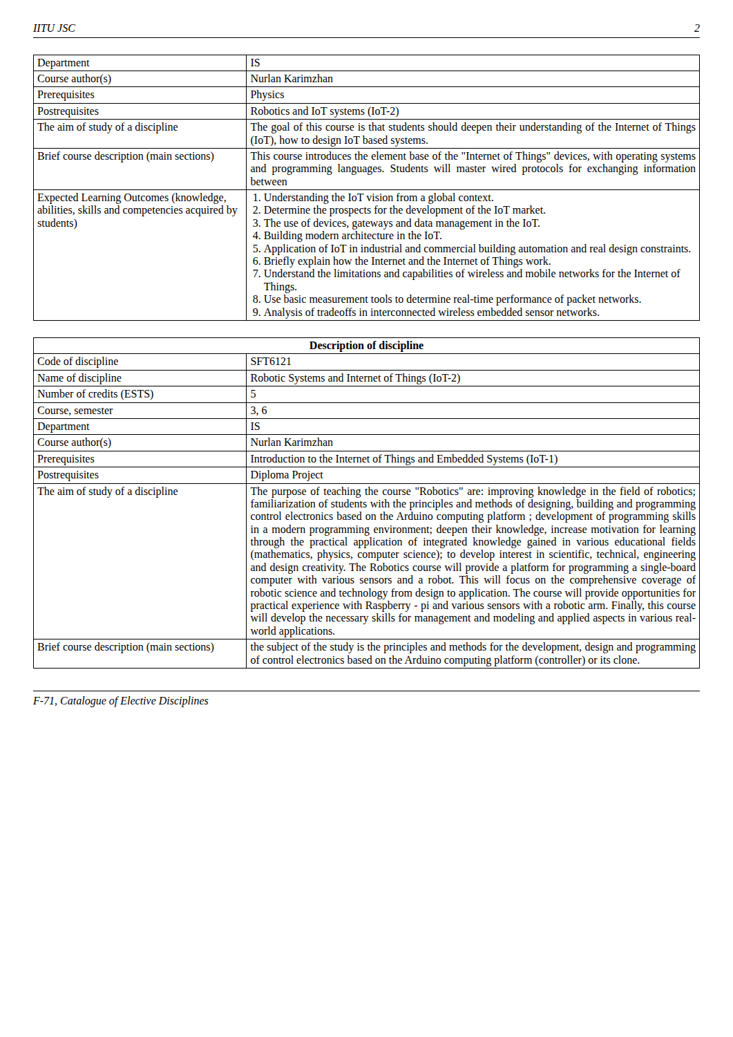IITU JSC 2
| Department | IS |
| Course author(s) | Nurlan Karimzhan |
| Prerequisites | Physics |
| Postrequisites | Robotics and IoT systems (IoT-2) |
| The aim of study of a discipline | The goal of this course is that students should deepen their understanding of the Internet of Things (IoT), how to design IoT based systems. |
| Brief course description (main sections) | This course introduces the element base of the "Internet of Things" devices, with operating systems and programming languages. Students will master wired protocols for exchanging information between |
| Expected Learning Outcomes (knowledge, abilities, skills and competencies acquired by students) | Understanding the IoT vision from a global context. Determine the prospects for the development of the IoT market. The use of devices, gateways and data management in the IoT. Building modern architecture in the IoT. Application of IoT in industrial and commercial building automation and real design constraints. Briefly explain how the Internet and the Internet of Things work. Understand the limitations and capabilities of wireless and mobile networks for the Internet of Things. Use basic measurement tools to determine real-time performance of packet networks. Analysis of tradeoffs in interconnected wireless embedded sensor networks. |
| Description of discipline |
| --- |
| Code of discipline | SFT6121 |
| Name of discipline | Robotic Systems and Internet of Things (IoT-2) |
| Number of credits (ESTS) | 5 |
| Course, semester | 3, 6 |
| Department | IS |
| Course author(s) | Nurlan Karimzhan |
| Prerequisites | Introduction to the Internet of Things and Embedded Systems (IoT-1) |
| Postrequisites | Diploma Project |
| The aim of study of a discipline | The purpose of teaching the course "Robotics" are: improving knowledge in the field of robotics; familiarization of students with the principles and methods of designing, building and programming control electronics based on the Arduino computing platform ; development of programming skills in a modern programming environment; deepen their knowledge, increase motivation for learning through the practical application of integrated knowledge gained in various educational fields (mathematics, physics, computer science); to develop interest in scientific, technical, engineering and design creativity. The Robotics course will provide a platform for programming a single-board computer with various sensors and a robot. This will focus on the comprehensive coverage of robotic science and technology from design to application. The course will provide opportunities for practical experience with Raspberry - pi and various sensors with a robotic arm. Finally, this course will develop the necessary skills for management and modeling and applied aspects in various real-world applications. |
| Brief course description (main sections) | the subject of the study is the principles and methods for the development, design and programming of control electronics based on the Arduino computing platform (controller) or its clone. |
F-71, Catalogue of Elective Disciplines